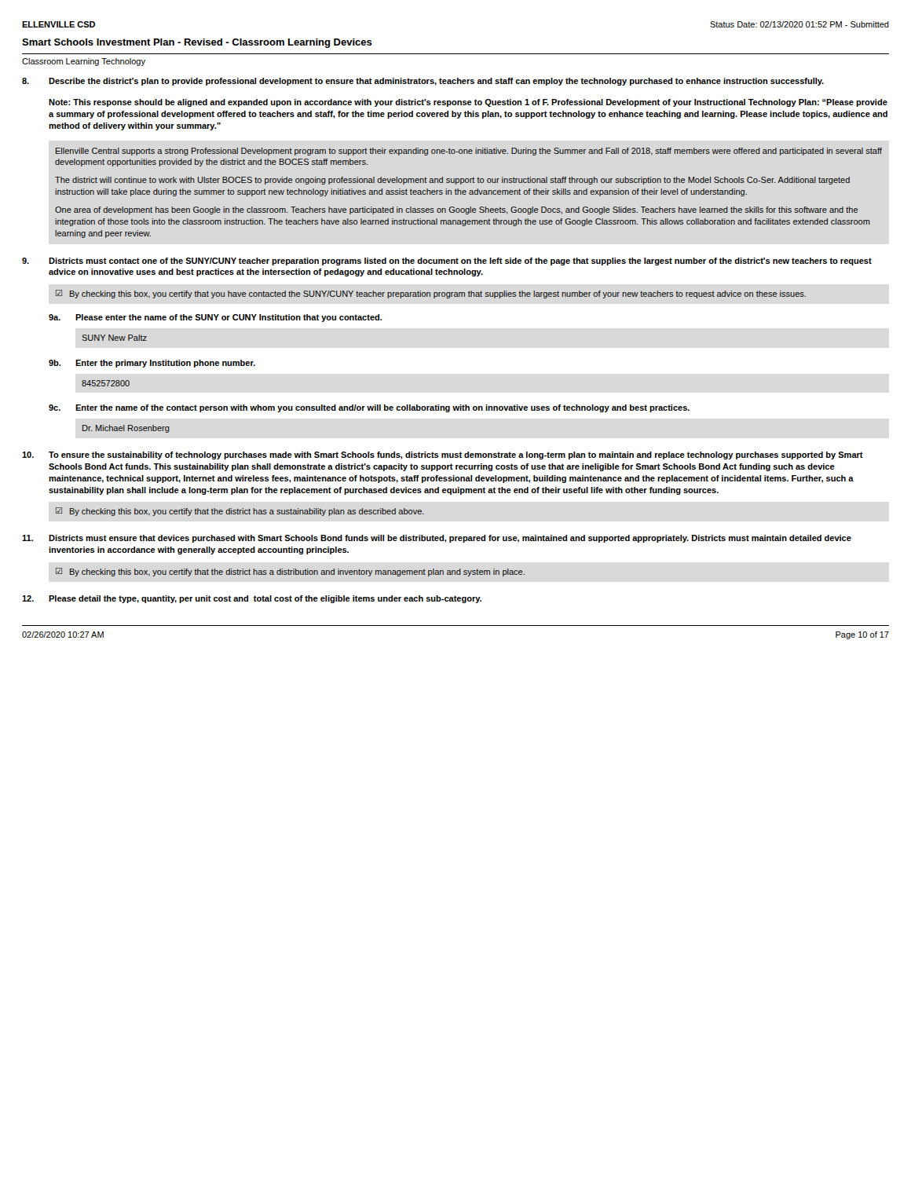ELLENVILLE CSD Status Date: 02/13/2020 01:52 PM - Submitted
Smart Schools Investment Plan - Revised - Classroom Learning Devices
Classroom Learning Technology
8. Describe the district's plan to provide professional development to ensure that administrators, teachers and staff can employ the technology purchased to enhance instruction successfully.
Note: This response should be aligned and expanded upon in accordance with your district's response to Question 1 of F. Professional Development of your Instructional Technology Plan: “Please provide a summary of professional development offered to teachers and staff, for the time period covered by this plan, to support technology to enhance teaching and learning. Please include topics, audience and method of delivery within your summary.”
Ellenville Central supports a strong Professional Development program to support their expanding one-to-one initiative. During the Summer and Fall of 2018, staff members were offered and participated in several staff development opportunities provided by the district and the BOCES staff members.
The district will continue to work with Ulster BOCES to provide ongoing professional development and support to our instructional staff through our subscription to the Model Schools Co-Ser. Additional targeted instruction will take place during the summer to support new technology initiatives and assist teachers in the advancement of their skills and expansion of their level of understanding.
One area of development has been Google in the classroom. Teachers have participated in classes on Google Sheets, Google Docs, and Google Slides. Teachers have learned the skills for this software and the integration of those tools into the classroom instruction. The teachers have also learned instructional management through the use of Google Classroom. This allows collaboration and facilitates extended classroom learning and peer review.
9. Districts must contact one of the SUNY/CUNY teacher preparation programs listed on the document on the left side of the page that supplies the largest number of the district's new teachers to request advice on innovative uses and best practices at the intersection of pedagogy and educational technology.
☑ By checking this box, you certify that you have contacted the SUNY/CUNY teacher preparation program that supplies the largest number of your new teachers to request advice on these issues.
9a. Please enter the name of the SUNY or CUNY Institution that you contacted.
SUNY New Paltz
9b. Enter the primary Institution phone number.
8452572800
9c. Enter the name of the contact person with whom you consulted and/or will be collaborating with on innovative uses of technology and best practices.
Dr. Michael Rosenberg
10. To ensure the sustainability of technology purchases made with Smart Schools funds, districts must demonstrate a long-term plan to maintain and replace technology purchases supported by Smart Schools Bond Act funds. This sustainability plan shall demonstrate a district's capacity to support recurring costs of use that are ineligible for Smart Schools Bond Act funding such as device maintenance, technical support, Internet and wireless fees, maintenance of hotspots, staff professional development, building maintenance and the replacement of incidental items. Further, such a sustainability plan shall include a long-term plan for the replacement of purchased devices and equipment at the end of their useful life with other funding sources.
☑ By checking this box, you certify that the district has a sustainability plan as described above.
11. Districts must ensure that devices purchased with Smart Schools Bond funds will be distributed, prepared for use, maintained and supported appropriately. Districts must maintain detailed device inventories in accordance with generally accepted accounting principles.
☑ By checking this box, you certify that the district has a distribution and inventory management plan and system in place.
12. Please detail the type, quantity, per unit cost and total cost of the eligible items under each sub-category.
02/26/2020 10:27 AM Page 10 of 17